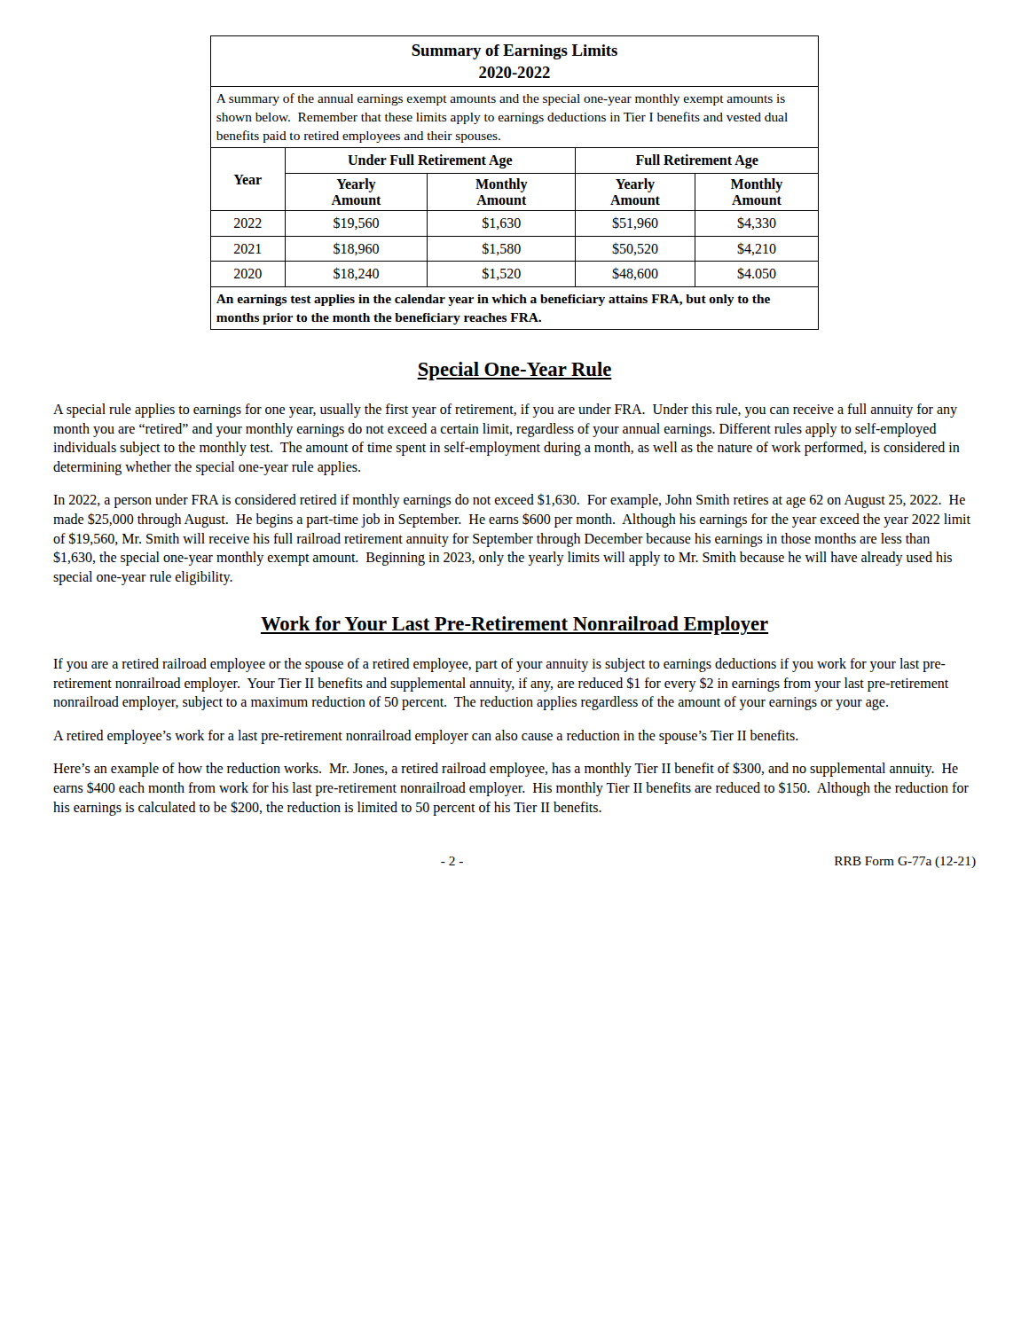| Summary of Earnings Limits 2020-2022 |
| A summary of the annual earnings exempt amounts and the special one-year monthly exempt amounts is shown below. Remember that these limits apply to earnings deductions in Tier I benefits and vested dual benefits paid to retired employees and their spouses. |
| Year | Under Full Retirement Age | Full Retirement Age |
| Yearly Amount | Monthly Amount | Yearly Amount | Monthly Amount |
| 2022 | $19,560 | $1,630 | $51,960 | $4,330 |
| 2021 | $18,960 | $1,580 | $50,520 | $4,210 |
| 2020 | $18,240 | $1,520 | $48,600 | $4.050 |
| An earnings test applies in the calendar year in which a beneficiary attains FRA, but only to the months prior to the month the beneficiary reaches FRA. |
Special One-Year Rule
A special rule applies to earnings for one year, usually the first year of retirement, if you are under FRA. Under this rule, you can receive a full annuity for any month you are “retired” and your monthly earnings do not exceed a certain limit, regardless of your annual earnings. Different rules apply to self-employed individuals subject to the monthly test. The amount of time spent in self-employment during a month, as well as the nature of work performed, is considered in determining whether the special one-year rule applies.
In 2022, a person under FRA is considered retired if monthly earnings do not exceed $1,630. For example, John Smith retires at age 62 on August 25, 2022. He made $25,000 through August. He begins a part-time job in September. He earns $600 per month. Although his earnings for the year exceed the year 2022 limit of $19,560, Mr. Smith will receive his full railroad retirement annuity for September through December because his earnings in those months are less than $1,630, the special one-year monthly exempt amount. Beginning in 2023, only the yearly limits will apply to Mr. Smith because he will have already used his special one-year rule eligibility.
Work for Your Last Pre-Retirement Nonrailroad Employer
If you are a retired railroad employee or the spouse of a retired employee, part of your annuity is subject to earnings deductions if you work for your last pre-retirement nonrailroad employer. Your Tier II benefits and supplemental annuity, if any, are reduced $1 for every $2 in earnings from your last pre-retirement nonrailroad employer, subject to a maximum reduction of 50 percent. The reduction applies regardless of the amount of your earnings or your age.
A retired employee’s work for a last pre-retirement nonrailroad employer can also cause a reduction in the spouse’s Tier II benefits.
Here’s an example of how the reduction works. Mr. Jones, a retired railroad employee, has a monthly Tier II benefit of $300, and no supplemental annuity. He earns $400 each month from work for his last pre-retirement nonrailroad employer. His monthly Tier II benefits are reduced to $150. Although the reduction for his earnings is calculated to be $200, the reduction is limited to 50 percent of his Tier II benefits.
- 2 - RRB Form G-77a (12-21)